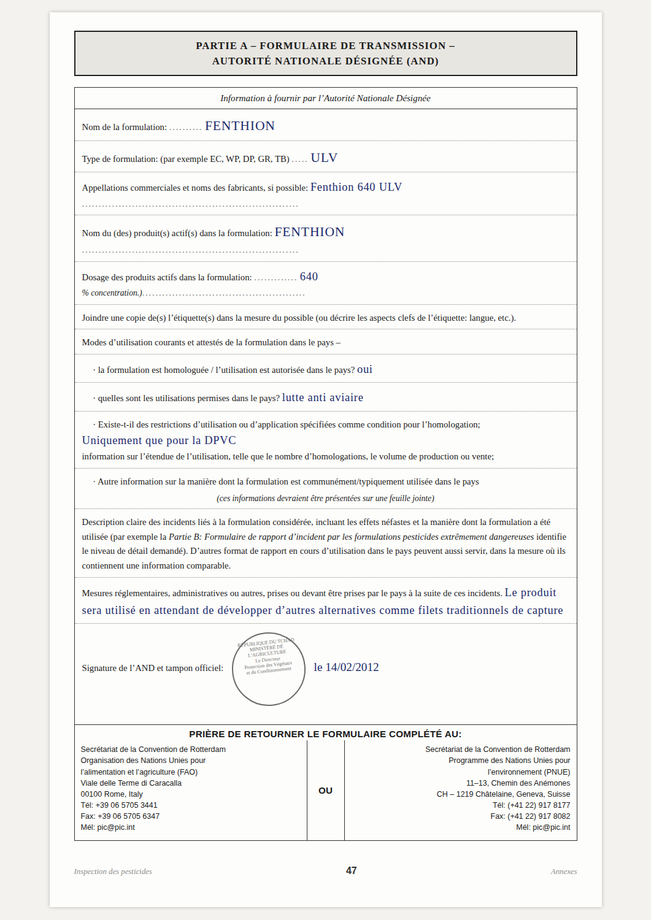Partie A – Formulaire de transmission –
Autorité Nationale Désignée (AND)
Information à fournir par l’Autorité Nationale Désignée
Nom de la formulation: .......... Fenthion
Type de formulation: (par exemple EC, WP, DP, GR, TB) ..... ULV
Appellations commerciales et noms des fabricants, si possible: Fenthion 640 ULV
.................................................................
Nom du (des) produit(s) actif(s) dans la formulation: Fenthion
.................................................................
Dosage des produits actifs dans la formulation: ............. 640
% concentration.).................................................
Joindre une copie de(s) l’étiquette(s) dans la mesure du possible (ou décrire les aspects clefs de l’étiquette: langue, etc.).
Modes d’utilisation courants et attestés de la formulation dans le pays –
· la formulation est homologuée / l’utilisation est autorisée dans le pays? oui
· quelles sont les utilisations permises dans le pays? lutte anti aviaire
· Existe-t-il des restrictions d’utilisation ou d’application spécifiées comme condition pour l’homologation;
Uniquement que pour la DPVC
information sur l’étendue de l’utilisation, telle que le nombre d’homologations, le volume de production ou vente;
· Autre information sur la manière dont la formulation est communément/typiquement utilisée dans le pays (ces informations devraient être présentées sur une feuille jointe)
Description claire des incidents liés à la formulation considérée, incluant les effets néfastes et la manière dont la formulation a été utilisée (par exemple la Partie B: Formulaire de rapport d’incident par les formulations pesticides extrêmement dangereuses identifie le niveau de détail demandé). D’autres format de rapport en cours d’utilisation dans le pays peuvent aussi servir, dans la mesure où ils contiennent une information comparable.
Mesures réglementaires, administratives ou autres, prises ou devant être prises par le pays à la suite de ces incidents. Le produit sera utilisé en attendant de développer d’autres alternatives comme filets traditionnels de capture
Signature de l’AND et tampon officiel: RÉPUBLIQUE DU TCHAD MINISTÈRE DE L’AGRICULTURE Le Directeur Protection des Végétaux et du Conditionnement le 14/02/2012
PRIÈRE DE RETOURNER LE FORMULAIRE COMPLÉTÉ AU:
Secrétariat de la Convention de Rotterdam
Organisation des Nations Unies pour
l’alimentation et l’agriculture (FAO)
Viale delle Terme di Caracalla
00100 Rome, Italy
Tél: +39 06 5705 3441
Fax: +39 06 5705 6347
Mél: pic@pic.int
OU
Secrétariat de la Convention de Rotterdam
Programme des Nations Unies pour
l’environnement (PNUE)
11–13, Chemin des Anémones
CH – 1219 Châtelaine, Geneva, Suisse
Tél: (+41 22) 917 8177
Fax: (+41 22) 917 8082
Mél: pic@pic.int
Inspection des pesticides 47 Annexes